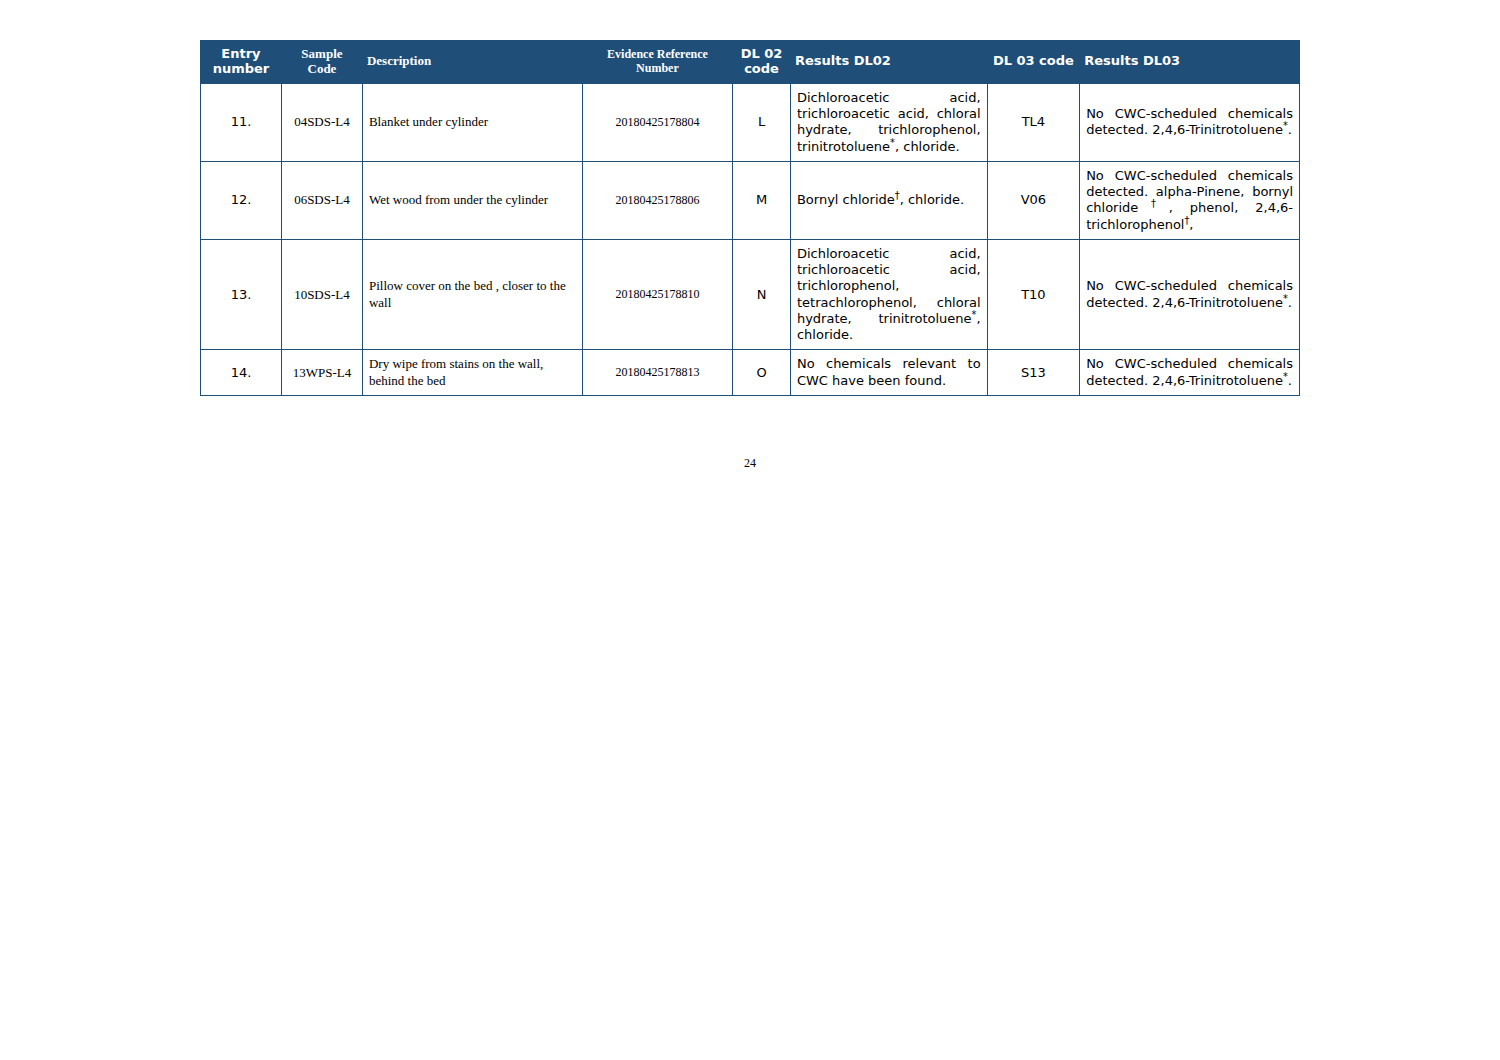| Entry number | Sample Code | Description | Evidence Reference Number | DL 02 code | Results DL02 | DL 03 code | Results DL03 |
| --- | --- | --- | --- | --- | --- | --- | --- |
| 11. | 04SDS-L4 | Blanket under cylinder | 20180425178804 | L | Dichloroacetic acid, trichloroacetic acid, chloral hydrate, trichlorophenol, trinitrotoluene * , chloride. | TL4 | No CWC-scheduled chemicals detected. 2,4,6-Trinitrotoluene * . |
| 12. | 06SDS-L4 | Wet wood from under the cylinder | 20180425178806 | M | Bornyl chloride † , chloride. | V06 | No CWC-scheduled chemicals detected. alpha-Pinene, bornyl chloride † , phenol, 2,4,6-trichlorophenol † , |
| 13. | 10SDS-L4 | Pillow cover on the bed , closer to the wall | 20180425178810 | N | Dichloroacetic acid, trichloroacetic acid, trichlorophenol, tetrachlorophenol, chloral hydrate, trinitrotoluene * , chloride. | T10 | No CWC-scheduled chemicals detected. 2,4,6-Trinitrotoluene * . |
| 14. | 13WPS-L4 | Dry wipe from stains on the wall, behind the bed | 20180425178813 | O | No chemicals relevant to CWC have been found. | S13 | No CWC-scheduled chemicals detected. 2,4,6-Trinitrotoluene * . |
24